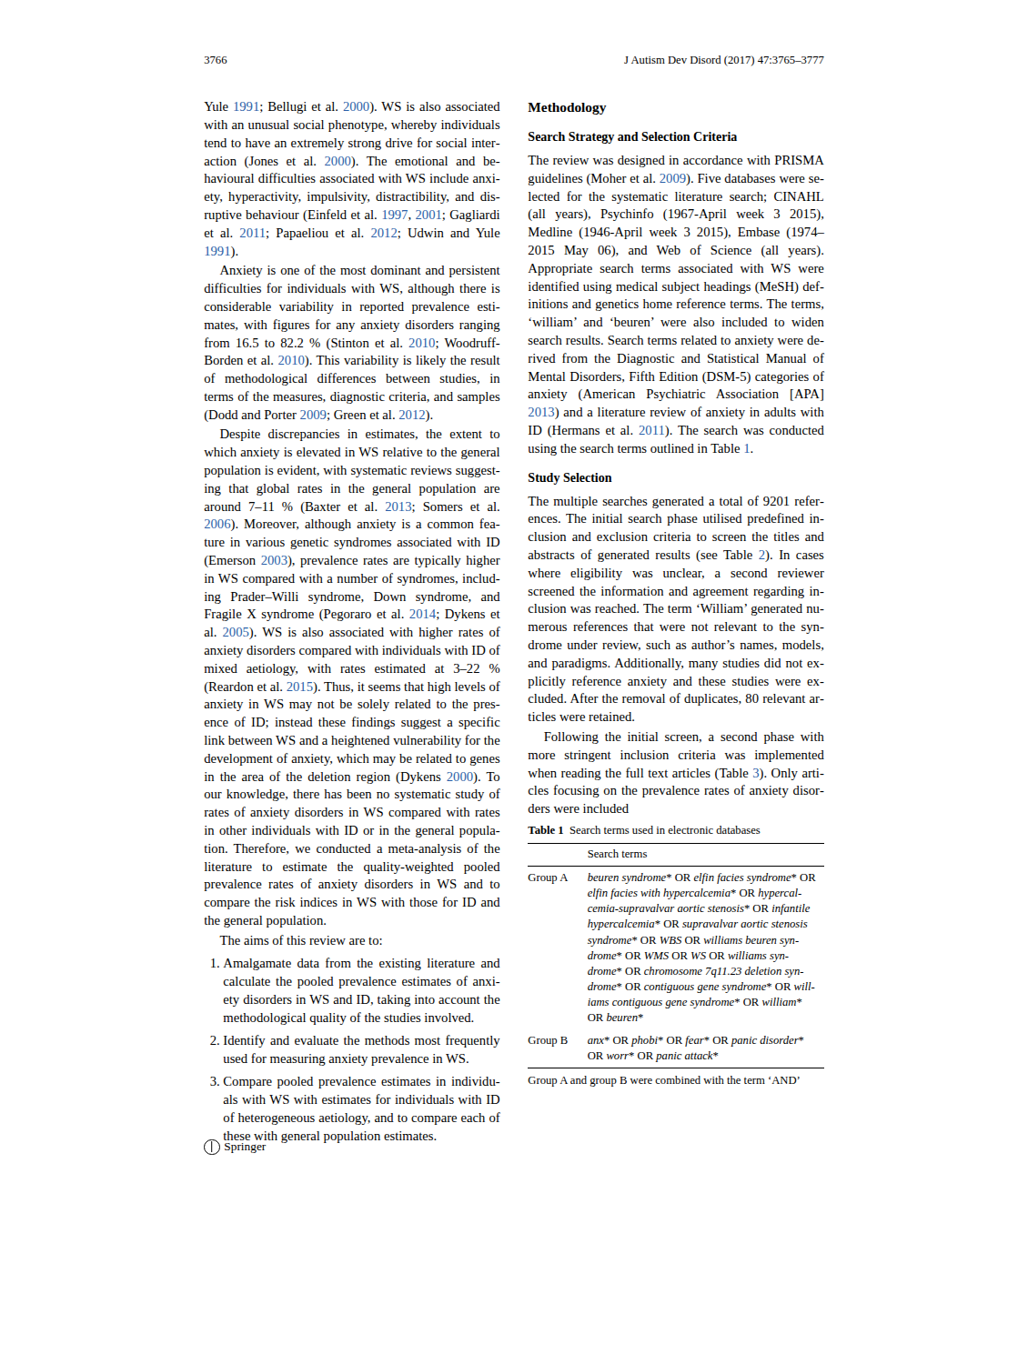3766 J Autism Dev Disord (2017) 47:3765–3777
Yule 1991; Bellugi et al. 2000). WS is also associated with an unusual social phenotype, whereby individuals tend to have an extremely strong drive for social interaction (Jones et al. 2000). The emotional and behavioural difficulties associated with WS include anxiety, hyperactivity, impulsivity, distractibility, and disruptive behaviour (Einfeld et al. 1997, 2001; Gagliardi et al. 2011; Papaeliou et al. 2012; Udwin and Yule 1991).
Anxiety is one of the most dominant and persistent difficulties for individuals with WS, although there is considerable variability in reported prevalence estimates, with figures for any anxiety disorders ranging from 16.5 to 82.2 % (Stinton et al. 2010; Woodruff-Borden et al. 2010). This variability is likely the result of methodological differences between studies, in terms of the measures, diagnostic criteria, and samples (Dodd and Porter 2009; Green et al. 2012).
Despite discrepancies in estimates, the extent to which anxiety is elevated in WS relative to the general population is evident, with systematic reviews suggesting that global rates in the general population are around 7–11 % (Baxter et al. 2013; Somers et al. 2006). Moreover, although anxiety is a common feature in various genetic syndromes associated with ID (Emerson 2003), prevalence rates are typically higher in WS compared with a number of syndromes, including Prader–Willi syndrome, Down syndrome, and Fragile X syndrome (Pegoraro et al. 2014; Dykens et al. 2005). WS is also associated with higher rates of anxiety disorders compared with individuals with ID of mixed aetiology, with rates estimated at 3–22 % (Reardon et al. 2015). Thus, it seems that high levels of anxiety in WS may not be solely related to the presence of ID; instead these findings suggest a specific link between WS and a heightened vulnerability for the development of anxiety, which may be related to genes in the area of the deletion region (Dykens 2000). To our knowledge, there has been no systematic study of rates of anxiety disorders in WS compared with rates in other individuals with ID or in the general population. Therefore, we conducted a meta-analysis of the literature to estimate the quality-weighted pooled prevalence rates of anxiety disorders in WS and to compare the risk indices in WS with those for ID and the general population.
The aims of this review are to:
Amalgamate data from the existing literature and calculate the pooled prevalence estimates of anxiety disorders in WS and ID, taking into account the methodological quality of the studies involved.
Identify and evaluate the methods most frequently used for measuring anxiety prevalence in WS.
Compare pooled prevalence estimates in individuals with WS with estimates for individuals with ID of heterogeneous aetiology, and to compare each of these with general population estimates.
Methodology
Search Strategy and Selection Criteria
The review was designed in accordance with PRISMA guidelines (Moher et al. 2009). Five databases were selected for the systematic literature search; CINAHL (all years), Psychinfo (1967-April week 3 2015), Medline (1946-April week 3 2015), Embase (1974–2015 May 06), and Web of Science (all years). Appropriate search terms associated with WS were identified using medical subject headings (MeSH) definitions and genetics home reference terms. The terms, ‘william’ and ‘beuren’ were also included to widen search results. Search terms related to anxiety were derived from the Diagnostic and Statistical Manual of Mental Disorders, Fifth Edition (DSM-5) categories of anxiety (American Psychiatric Association [APA] 2013) and a literature review of anxiety in adults with ID (Hermans et al. 2011). The search was conducted using the search terms outlined in Table 1.
Study Selection
The multiple searches generated a total of 9201 references. The initial search phase utilised predefined inclusion and exclusion criteria to screen the titles and abstracts of generated results (see Table 2). In cases where eligibility was unclear, a second reviewer screened the information and agreement regarding inclusion was reached. The term ‘William’ generated numerous references that were not relevant to the syndrome under review, such as author’s names, models, and paradigms. Additionally, many studies did not explicitly reference anxiety and these studies were excluded. After the removal of duplicates, 80 relevant articles were retained.
Following the initial screen, a second phase with more stringent inclusion criteria was implemented when reading the full text articles (Table 3). Only articles focusing on the prevalence rates of anxiety disorders were included
Table 1 Search terms used in electronic databases
| | Search terms |
| --- | --- |
| Group A | beuren syndrome * OR elfin facies syndrome * OR elfin facies with hypercalcemia * OR hypercalcemia-supravalvar aortic stenosis * OR infantile hypercalcemia * OR supravalvar aortic stenosis syndrome * OR WBS OR williams beuren syndrome * OR WMS OR WS OR williams syndrome * OR chromosome 7q11.23 deletion syndrome * OR contiguous gene syndrome * OR williams contiguous gene syndrome * OR william * OR beuren * |
| Group B | anx * OR phobi * OR fear * OR panic disorder * OR worr * OR panic attack * |
Group A and group B were combined with the term ‘AND’
Springer